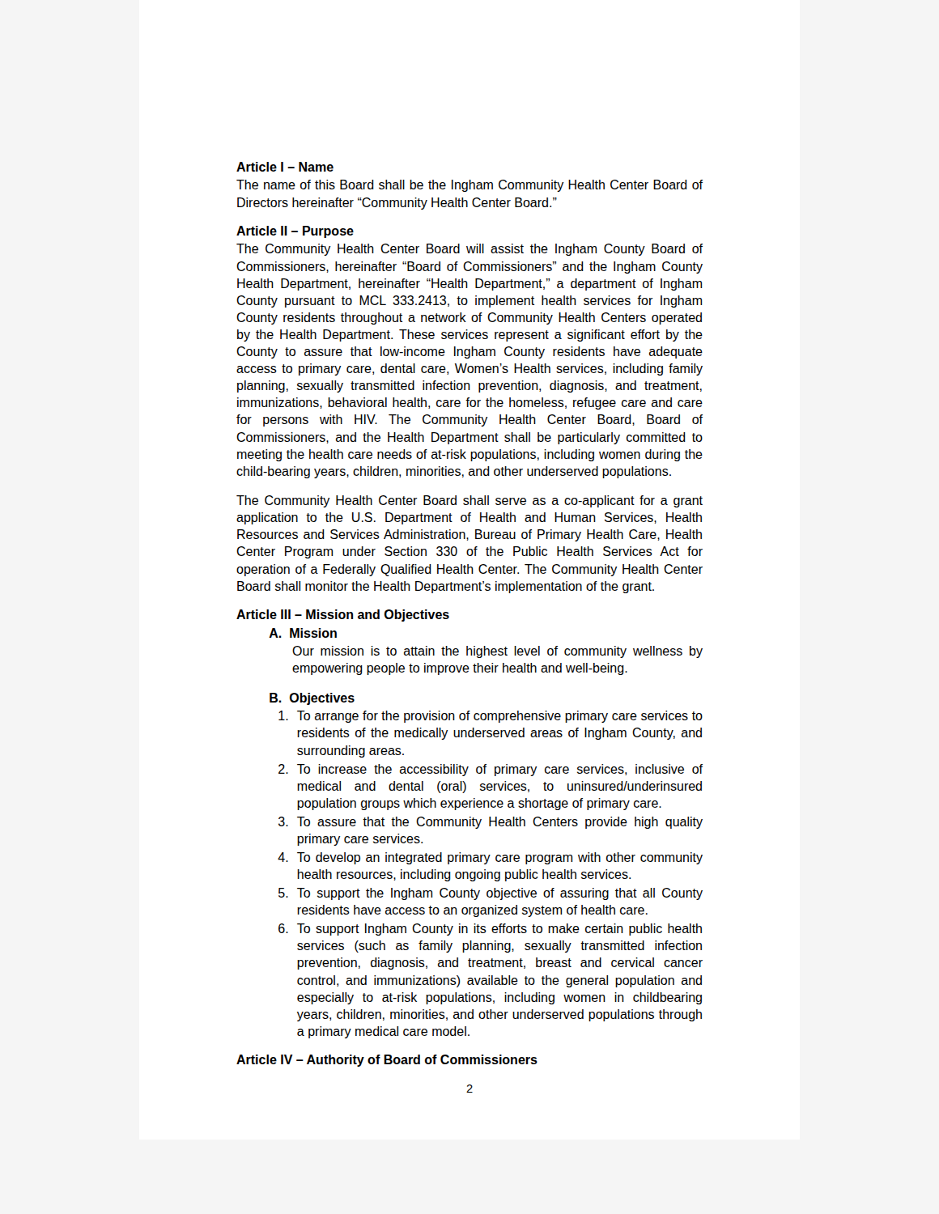Article I – Name
The name of this Board shall be the Ingham Community Health Center Board of Directors hereinafter “Community Health Center Board.”
Article II – Purpose
The Community Health Center Board will assist the Ingham County Board of Commissioners, hereinafter “Board of Commissioners” and the Ingham County Health Department, hereinafter “Health Department,” a department of Ingham County pursuant to MCL 333.2413, to implement health services for Ingham County residents throughout a network of Community Health Centers operated by the Health Department. These services represent a significant effort by the County to assure that low-income Ingham County residents have adequate access to primary care, dental care, Women’s Health services, including family planning, sexually transmitted infection prevention, diagnosis, and treatment, immunizations, behavioral health, care for the homeless, refugee care and care for persons with HIV. The Community Health Center Board, Board of Commissioners, and the Health Department shall be particularly committed to meeting the health care needs of at-risk populations, including women during the child-bearing years, children, minorities, and other underserved populations.
The Community Health Center Board shall serve as a co-applicant for a grant application to the U.S. Department of Health and Human Services, Health Resources and Services Administration, Bureau of Primary Health Care, Health Center Program under Section 330 of the Public Health Services Act for operation of a Federally Qualified Health Center. The Community Health Center Board shall monitor the Health Department’s implementation of the grant.
Article III – Mission and Objectives
A. Mission
Our mission is to attain the highest level of community wellness by empowering people to improve their health and well-being.
B. Objectives
To arrange for the provision of comprehensive primary care services to residents of the medically underserved areas of Ingham County, and surrounding areas.
To increase the accessibility of primary care services, inclusive of medical and dental (oral) services, to uninsured/underinsured population groups which experience a shortage of primary care.
To assure that the Community Health Centers provide high quality primary care services.
To develop an integrated primary care program with other community health resources, including ongoing public health services.
To support the Ingham County objective of assuring that all County residents have access to an organized system of health care.
To support Ingham County in its efforts to make certain public health services (such as family planning, sexually transmitted infection prevention, diagnosis, and treatment, breast and cervical cancer control, and immunizations) available to the general population and especially to at-risk populations, including women in childbearing years, children, minorities, and other underserved populations through a primary medical care model.
Article IV – Authority of Board of Commissioners
2